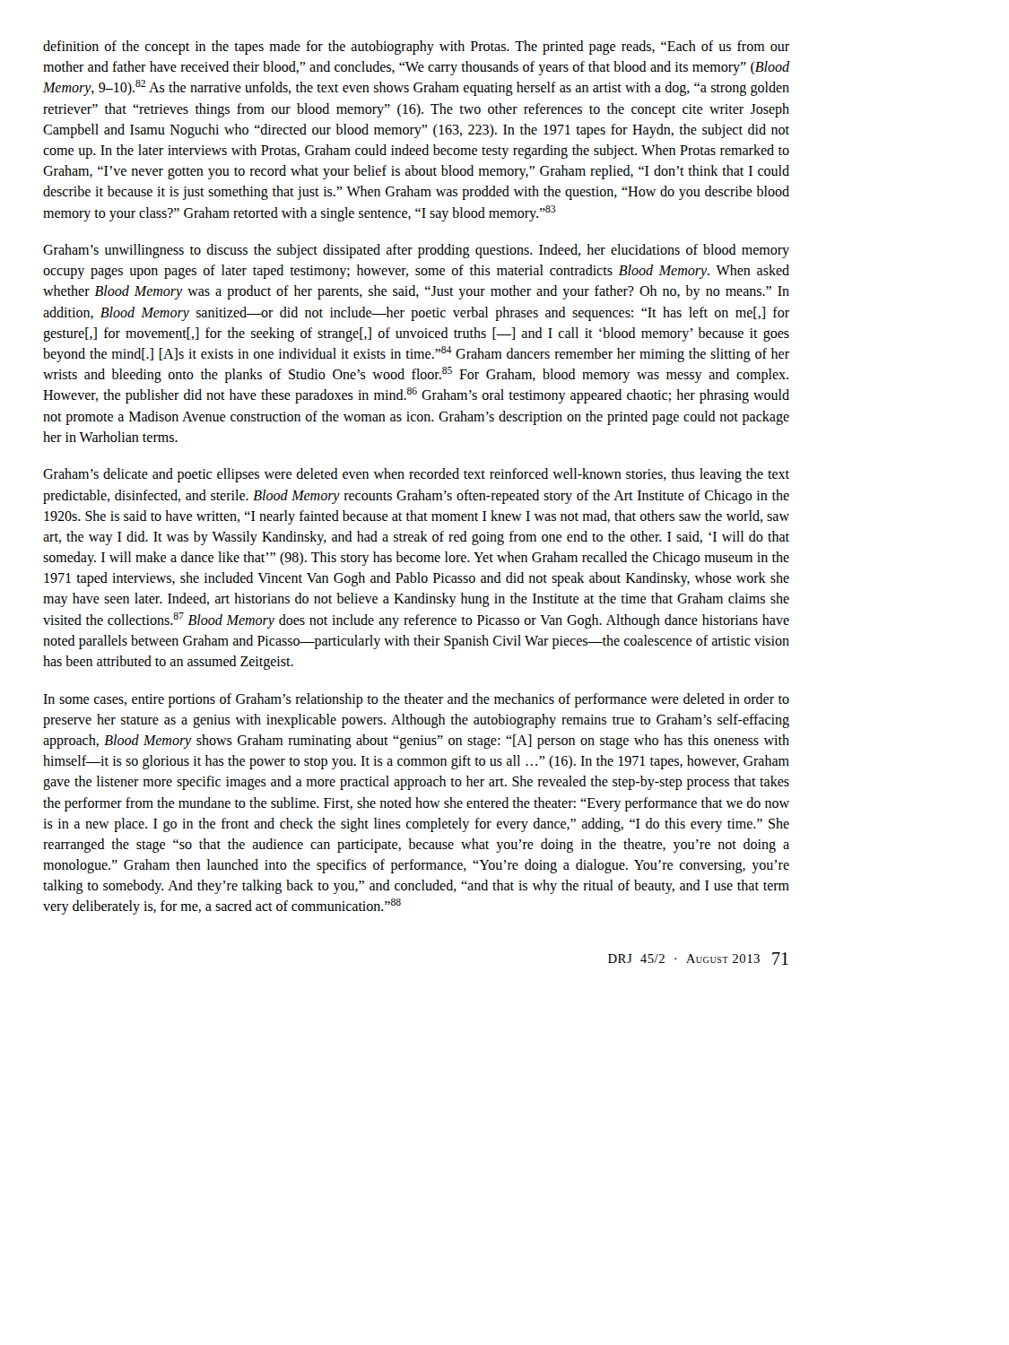definition of the concept in the tapes made for the autobiography with Protas. The printed page reads, “Each of us from our mother and father have received their blood,” and concludes, “We carry thousands of years of that blood and its memory” (Blood Memory, 9–10).82 As the narrative unfolds, the text even shows Graham equating herself as an artist with a dog, “a strong golden retriever” that “retrieves things from our blood memory” (16). The two other references to the concept cite writer Joseph Campbell and Isamu Noguchi who “directed our blood memory” (163, 223). In the 1971 tapes for Haydn, the subject did not come up. In the later interviews with Protas, Graham could indeed become testy regarding the subject. When Protas remarked to Graham, “I’ve never gotten you to record what your belief is about blood memory,” Graham replied, “I don’t think that I could describe it because it is just something that just is.” When Graham was prodded with the question, “How do you describe blood memory to your class?” Graham retorted with a single sentence, “I say blood memory.”83
Graham’s unwillingness to discuss the subject dissipated after prodding questions. Indeed, her elucidations of blood memory occupy pages upon pages of later taped testimony; however, some of this material contradicts Blood Memory. When asked whether Blood Memory was a product of her parents, she said, “Just your mother and your father? Oh no, by no means.” In addition, Blood Memory sanitized—or did not include—her poetic verbal phrases and sequences: “It has left on me[,] for gesture[,] for movement[,] for the seeking of strange[,] of unvoiced truths [—] and I call it ‘blood memory’ because it goes beyond the mind[.] [A]s it exists in one individual it exists in time.”84 Graham dancers remember her miming the slitting of her wrists and bleeding onto the planks of Studio One’s wood floor.85 For Graham, blood memory was messy and complex. However, the publisher did not have these paradoxes in mind.86 Graham’s oral testimony appeared chaotic; her phrasing would not promote a Madison Avenue construction of the woman as icon. Graham’s description on the printed page could not package her in Warholian terms.
Graham’s delicate and poetic ellipses were deleted even when recorded text reinforced well-known stories, thus leaving the text predictable, disinfected, and sterile. Blood Memory recounts Graham’s often-repeated story of the Art Institute of Chicago in the 1920s. She is said to have written, “I nearly fainted because at that moment I knew I was not mad, that others saw the world, saw art, the way I did. It was by Wassily Kandinsky, and had a streak of red going from one end to the other. I said, ‘I will do that someday. I will make a dance like that’” (98). This story has become lore. Yet when Graham recalled the Chicago museum in the 1971 taped interviews, she included Vincent Van Gogh and Pablo Picasso and did not speak about Kandinsky, whose work she may have seen later. Indeed, art historians do not believe a Kandinsky hung in the Institute at the time that Graham claims she visited the collections.87 Blood Memory does not include any reference to Picasso or Van Gogh. Although dance historians have noted parallels between Graham and Picasso—particularly with their Spanish Civil War pieces—the coalescence of artistic vision has been attributed to an assumed Zeitgeist.
In some cases, entire portions of Graham’s relationship to the theater and the mechanics of performance were deleted in order to preserve her stature as a genius with inexplicable powers. Although the autobiography remains true to Graham’s self-effacing approach, Blood Memory shows Graham ruminating about “genius” on stage: “[A] person on stage who has this oneness with himself—it is so glorious it has the power to stop you. It is a common gift to us all …” (16). In the 1971 tapes, however, Graham gave the listener more specific images and a more practical approach to her art. She revealed the step-by-step process that takes the performer from the mundane to the sublime. First, she noted how she entered the theater: “Every performance that we do now is in a new place. I go in the front and check the sight lines completely for every dance,” adding, “I do this every time.” She rearranged the stage “so that the audience can participate, because what you’re doing in the theatre, you’re not doing a monologue.” Graham then launched into the specifics of performance, “You’re doing a dialogue. You’re conversing, you’re talking to somebody. And they’re talking back to you,” and concluded, “and that is why the ritual of beauty, and I use that term very deliberately is, for me, a sacred act of communication.”88
DRJ 45/2 · August 201371